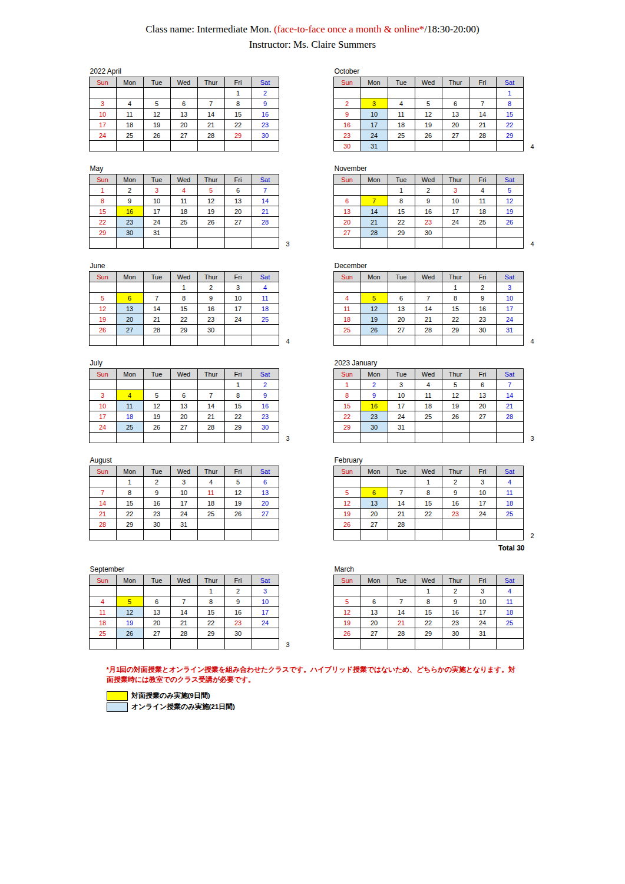Class name: Intermediate Mon. (face-to-face once a month & online*/18:30-20:00)
Instructor: Ms. Claire Summers
2022 April
| Sun | Mon | Tue | Wed | Thur | Fri | Sat |
| --- | --- | --- | --- | --- | --- | --- |
| | | | | | 1 | 2 |
| 3 | 4 | 5 | 6 | 7 | 8 | 9 |
| 10 | 11 | 12 | 13 | 14 | 15 | 16 |
| 17 | 18 | 19 | 20 | 21 | 22 | 23 |
| 24 | 25 | 26 | 27 | 28 | 29 | 30 |
October
| Sun | Mon | Tue | Wed | Thur | Fri | Sat |
| --- | --- | --- | --- | --- | --- | --- |
| | | | | | | 1 |
| 2 | 3 | 4 | 5 | 6 | 7 | 8 |
| 9 | 10 | 11 | 12 | 13 | 14 | 15 |
| 16 | 17 | 18 | 19 | 20 | 21 | 22 |
| 23 | 24 | 25 | 26 | 27 | 28 | 29 |
| 30 | 31 | | | | | |
4
May
| Sun | Mon | Tue | Wed | Thur | Fri | Sat |
| --- | --- | --- | --- | --- | --- | --- |
| 1 | 2 | 3 | 4 | 5 | 6 | 7 |
| 8 | 9 | 10 | 11 | 12 | 13 | 14 |
| 15 | 16 | 17 | 18 | 19 | 20 | 21 |
| 22 | 23 | 24 | 25 | 26 | 27 | 28 |
| 29 | 30 | 31 | | | | |
3
November
| Sun | Mon | Tue | Wed | Thur | Fri | Sat |
| --- | --- | --- | --- | --- | --- | --- |
| | | 1 | 2 | 3 | 4 | 5 |
| 6 | 7 | 8 | 9 | 10 | 11 | 12 |
| 13 | 14 | 15 | 16 | 17 | 18 | 19 |
| 20 | 21 | 22 | 23 | 24 | 25 | 26 |
| 27 | 28 | 29 | 30 | | | |
4
June
| Sun | Mon | Tue | Wed | Thur | Fri | Sat |
| --- | --- | --- | --- | --- | --- | --- |
| | | | 1 | 2 | 3 | 4 |
| 5 | 6 | 7 | 8 | 9 | 10 | 11 |
| 12 | 13 | 14 | 15 | 16 | 17 | 18 |
| 19 | 20 | 21 | 22 | 23 | 24 | 25 |
| 26 | 27 | 28 | 29 | 30 | | |
4
December
| Sun | Mon | Tue | Wed | Thur | Fri | Sat |
| --- | --- | --- | --- | --- | --- | --- |
| | | | | 1 | 2 | 3 |
| 4 | 5 | 6 | 7 | 8 | 9 | 10 |
| 11 | 12 | 13 | 14 | 15 | 16 | 17 |
| 18 | 19 | 20 | 21 | 22 | 23 | 24 |
| 25 | 26 | 27 | 28 | 29 | 30 | 31 |
4
July
| Sun | Mon | Tue | Wed | Thur | Fri | Sat |
| --- | --- | --- | --- | --- | --- | --- |
| | | | | | 1 | 2 |
| 3 | 4 | 5 | 6 | 7 | 8 | 9 |
| 10 | 11 | 12 | 13 | 14 | 15 | 16 |
| 17 | 18 | 19 | 20 | 21 | 22 | 23 |
| 24 | 25 | 26 | 27 | 28 | 29 | 30 |
3
2023 January
| Sun | Mon | Tue | Wed | Thur | Fri | Sat |
| --- | --- | --- | --- | --- | --- | --- |
| 1 | 2 | 3 | 4 | 5 | 6 | 7 |
| 8 | 9 | 10 | 11 | 12 | 13 | 14 |
| 15 | 16 | 17 | 18 | 19 | 20 | 21 |
| 22 | 23 | 24 | 25 | 26 | 27 | 28 |
| 29 | 30 | 31 | | | | |
3
August
| Sun | Mon | Tue | Wed | Thur | Fri | Sat |
| --- | --- | --- | --- | --- | --- | --- |
| | 1 | 2 | 3 | 4 | 5 | 6 |
| 7 | 8 | 9 | 10 | 11 | 12 | 13 |
| 14 | 15 | 16 | 17 | 18 | 19 | 20 |
| 21 | 22 | 23 | 24 | 25 | 26 | 27 |
| 28 | 29 | 30 | 31 | | | |
February
| Sun | Mon | Tue | Wed | Thur | Fri | Sat |
| --- | --- | --- | --- | --- | --- | --- |
| | | | 1 | 2 | 3 | 4 |
| 5 | 6 | 7 | 8 | 9 | 10 | 11 |
| 12 | 13 | 14 | 15 | 16 | 17 | 18 |
| 19 | 20 | 21 | 22 | 23 | 24 | 25 |
| 26 | 27 | 28 | | | | |
2
Total 30
September
| Sun | Mon | Tue | Wed | Thur | Fri | Sat |
| --- | --- | --- | --- | --- | --- | --- |
| | | | | 1 | 2 | 3 |
| 4 | 5 | 6 | 7 | 8 | 9 | 10 |
| 11 | 12 | 13 | 14 | 15 | 16 | 17 |
| 18 | 19 | 20 | 21 | 22 | 23 | 24 |
| 25 | 26 | 27 | 28 | 29 | 30 | |
3
March
| Sun | Mon | Tue | Wed | Thur | Fri | Sat |
| --- | --- | --- | --- | --- | --- | --- |
| | | | 1 | 2 | 3 | 4 |
| 5 | 6 | 7 | 8 | 9 | 10 | 11 |
| 12 | 13 | 14 | 15 | 16 | 17 | 18 |
| 19 | 20 | 21 | 22 | 23 | 24 | 25 |
| 26 | 27 | 28 | 29 | 30 | 31 | |
*月1回の対面授業とオンライン授業を組み合わせたクラスです。ハイブリッド授業ではないため、どちらかの実施となります。対面授業時には教室でのクラス受講が必要です。
対面授業のみ実施(9日間)
オンライン授業のみ実施(21日間)